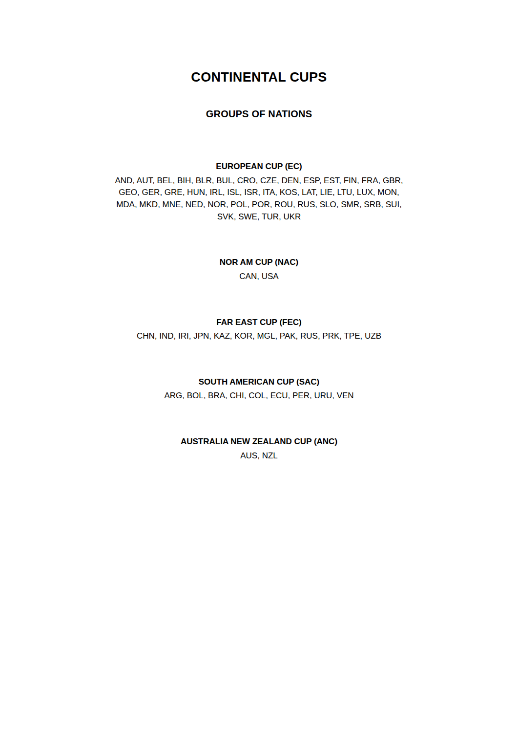CONTINENTAL CUPS
GROUPS OF NATIONS
EUROPEAN CUP (EC)
AND, AUT, BEL, BIH, BLR, BUL, CRO, CZE, DEN, ESP, EST, FIN, FRA, GBR, GEO, GER, GRE, HUN, IRL, ISL, ISR, ITA, KOS, LAT, LIE, LTU, LUX, MON, MDA, MKD, MNE, NED, NOR, POL, POR, ROU, RUS, SLO, SMR, SRB, SUI, SVK, SWE, TUR, UKR
NOR AM CUP (NAC)
CAN, USA
FAR EAST CUP (FEC)
CHN, IND, IRI, JPN, KAZ, KOR, MGL, PAK, RUS, PRK, TPE, UZB
SOUTH AMERICAN CUP (SAC)
ARG, BOL, BRA, CHI, COL, ECU, PER, URU, VEN
AUSTRALIA NEW ZEALAND CUP (ANC)
AUS, NZL